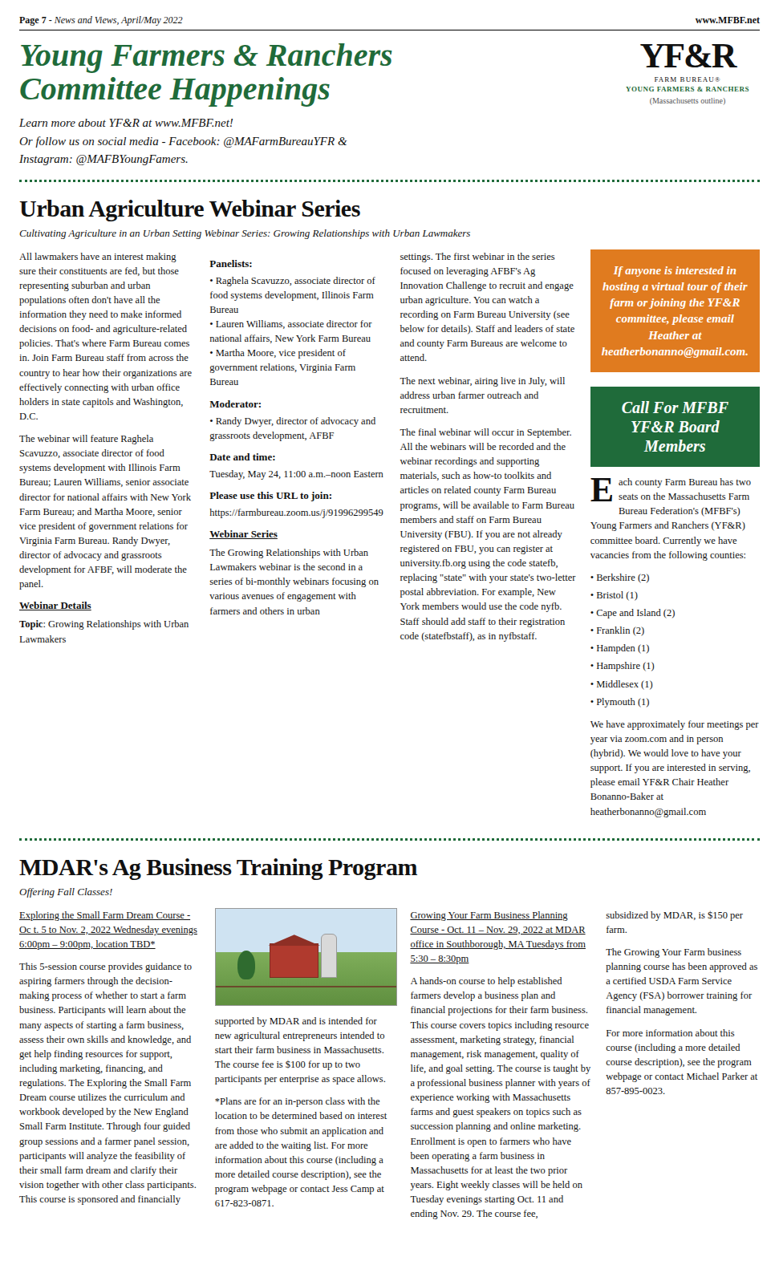Page 7 - News and Views, April/May 2022
www.MFBF.net
Young Farmers & Ranchers Committee Happenings
YF&R
FARM BUREAU®
YOUNG FARMERS & RANCHERS
(Massachusetts outline)
Learn more about YF&R at www.MFBF.net!
Or follow us on social media - Facebook: @MAFarmBureauYFR &
Instagram: @MAFBYoungFamers.
Urban Agriculture Webinar Series
Cultivating Agriculture in an Urban Setting Webinar Series: Growing Relationships with Urban Lawmakers
All lawmakers have an interest making sure their constituents are fed, but those representing suburban and urban populations often don't have all the information they need to make informed decisions on food- and agriculture-related policies. That's where Farm Bureau comes in. Join Farm Bureau staff from across the country to hear how their organizations are effectively connecting with urban office holders in state capitols and Washington, D.C.
The webinar will feature Raghela Scavuzzo, associate director of food systems development with Illinois Farm Bureau; Lauren Williams, senior associate director for national affairs with New York Farm Bureau; and Martha Moore, senior vice president of government relations for Virginia Farm Bureau. Randy Dwyer, director of advocacy and grassroots development for AFBF, will moderate the panel.
Webinar Details
Topic: Growing Relationships with Urban Lawmakers
Panelists:
• Raghela Scavuzzo, associate director of food systems development, Illinois Farm Bureau
• Lauren Williams, associate director for national affairs, New York Farm Bureau
• Martha Moore, vice president of government relations, Virginia Farm Bureau
Moderator:
• Randy Dwyer, director of advocacy and grassroots development, AFBF
Date and time:
Tuesday, May 24, 11:00 a.m.–noon Eastern
Please use this URL to join:
https://farmbureau.zoom.us/j/91996299549
Webinar Series
The Growing Relationships with Urban Lawmakers webinar is the second in a series of bi-monthly webinars focusing on various avenues of engagement with farmers and others in urban
settings. The first webinar in the series focused on leveraging AFBF's Ag Innovation Challenge to recruit and engage urban agriculture. You can watch a recording on Farm Bureau University (see below for details). Staff and leaders of state and county Farm Bureaus are welcome to attend.
The next webinar, airing live in July, will address urban farmer outreach and recruitment.
The final webinar will occur in September. All the webinars will be recorded and the webinar recordings and supporting materials, such as how-to toolkits and articles on related county Farm Bureau programs, will be available to Farm Bureau members and staff on Farm Bureau University (FBU). If you are not already registered on FBU, you can register at university.fb.org using the code statefb, replacing "state" with your state's two-letter postal abbreviation. For example, New York members would use the code nyfb. Staff should add staff to their registration code (statefbstaff), as in nyfbstaff.
If anyone is interested in hosting a virtual tour of their farm or joining the YF&R committee, please email Heather at heatherbonanno@gmail.com.
Call For MFBF YF&R Board Members
Each county Farm Bureau has two seats on the Massachusetts Farm Bureau Federation's (MFBF's) Young Farmers and Ranchers (YF&R) committee board. Currently we have vacancies from the following counties:
Berkshire (2)
Bristol (1)
Cape and Island (2)
Franklin (2)
Hampden (1)
Hampshire (1)
Middlesex (1)
Plymouth (1)
We have approximately four meetings per year via zoom.com and in person (hybrid). We would love to have your support. If you are interested in serving, please email YF&R Chair Heather Bonanno-Baker at heatherbonanno@gmail.com
MDAR's Ag Business Training Program
Offering Fall Classes!
Exploring the Small Farm Dream Course - Oc t. 5 to Nov. 2, 2022 Wednesday evenings 6:00pm – 9:00pm, location TBD*
This 5-session course provides guidance to aspiring farmers through the decision-making process of whether to start a farm business. Participants will learn about the many aspects of starting a farm business, assess their own skills and knowledge, and get help finding resources for support, including marketing, financing, and regulations. The Exploring the Small Farm Dream course utilizes the curriculum and workbook developed by the New England Small Farm Institute. Through four guided group sessions and a farmer panel session, participants will analyze the feasibility of their small farm dream and clarify their vision together with other class participants. This course is sponsored and financially
supported by MDAR and is intended for new agricultural entrepreneurs intended to start their farm business in Massachusetts. The course fee is $100 for up to two participants per enterprise as space allows.
*Plans are for an in-person class with the location to be determined based on interest from those who submit an application and are added to the waiting list. For more information about this course (including a more detailed course description), see the program webpage or contact Jess Camp at 617-823-0871.
Growing Your Farm Business Planning Course - Oct. 11 – Nov. 29, 2022 at MDAR office in Southborough, MA Tuesdays from 5:30 – 8:30pm
A hands-on course to help established farmers develop a business plan and financial projections for their farm business. This course covers topics including resource assessment, marketing strategy, financial management, risk management, quality of life, and goal setting. The course is taught by a professional business planner with years of experience working with Massachusetts farms and guest speakers on topics such as succession planning and online marketing. Enrollment is open to farmers who have been operating a farm business in Massachusetts for at least the two prior years. Eight weekly classes will be held on Tuesday evenings starting Oct. 11 and ending Nov. 29. The course fee,
subsidized by MDAR, is $150 per farm.
The Growing Your Farm business planning course has been approved as a certified USDA Farm Service Agency (FSA) borrower training for financial management.
For more information about this course (including a more detailed course description), see the program webpage or contact Michael Parker at 857-895-0023.